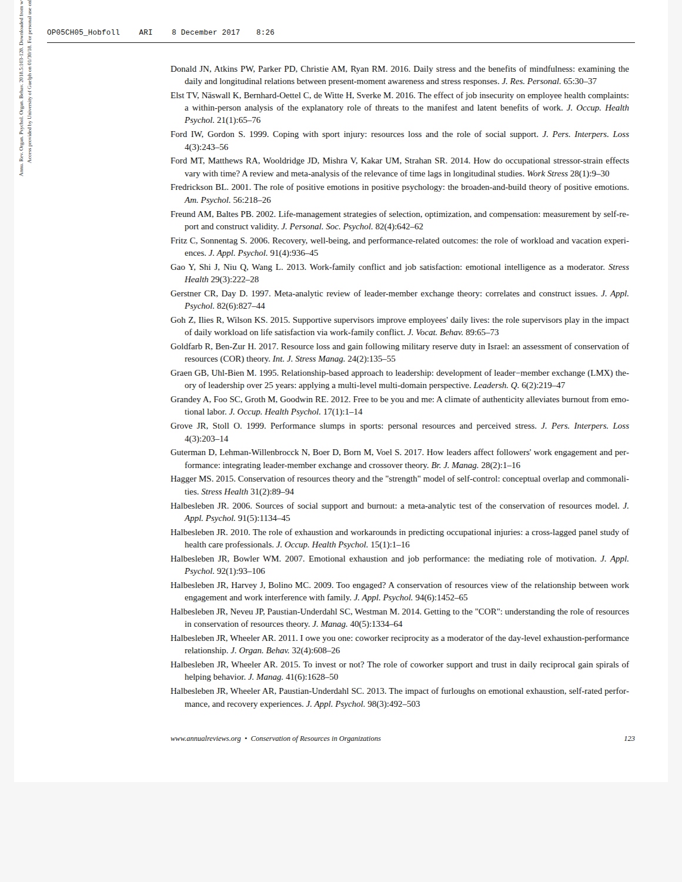OP05CH05_Hobfoll ARI 8 December 20178:26
Annu. Rev. Organ. Psychol. Organ. Behav. 2018.5:103-128. Downloaded from www.annualreviews.org
Access provided by University of Guelph on 01/30/18. For personal use only.
Donald JN, Atkins PW, Parker PD, Christie AM, Ryan RM. 2016. Daily stress and the benefits of mindfulness: examining the daily and longitudinal relations between present-moment awareness and stress responses. J. Res. Personal. 65:30–37
Elst TV, Näswall K, Bernhard-Oettel C, de Witte H, Sverke M. 2016. The effect of job insecurity on employee health complaints: a within-person analysis of the explanatory role of threats to the manifest and latent benefits of work. J. Occup. Health Psychol. 21(1):65–76
Ford IW, Gordon S. 1999. Coping with sport injury: resources loss and the role of social support. J. Pers. Interpers. Loss 4(3):243–56
Ford MT, Matthews RA, Wooldridge JD, Mishra V, Kakar UM, Strahan SR. 2014. How do occupational stressor-strain effects vary with time? A review and meta-analysis of the relevance of time lags in longitudinal studies. Work Stress 28(1):9–30
Fredrickson BL. 2001. The role of positive emotions in positive psychology: the broaden-and-build theory of positive emotions. Am. Psychol. 56:218–26
Freund AM, Baltes PB. 2002. Life-management strategies of selection, optimization, and compensation: measurement by self-report and construct validity. J. Personal. Soc. Psychol. 82(4):642–62
Fritz C, Sonnentag S. 2006. Recovery, well-being, and performance-related outcomes: the role of workload and vacation experiences. J. Appl. Psychol. 91(4):936–45
Gao Y, Shi J, Niu Q, Wang L. 2013. Work-family conflict and job satisfaction: emotional intelligence as a moderator. Stress Health 29(3):222–28
Gerstner CR, Day D. 1997. Meta-analytic review of leader-member exchange theory: correlates and construct issues. J. Appl. Psychol. 82(6):827–44
Goh Z, Ilies R, Wilson KS. 2015. Supportive supervisors improve employees' daily lives: the role supervisors play in the impact of daily workload on life satisfaction via work-family conflict. J. Vocat. Behav. 89:65–73
Goldfarb R, Ben-Zur H. 2017. Resource loss and gain following military reserve duty in Israel: an assessment of conservation of resources (COR) theory. Int. J. Stress Manag. 24(2):135–55
Graen GB, Uhl-Bien M. 1995. Relationship-based approach to leadership: development of leader−member exchange (LMX) theory of leadership over 25 years: applying a multi-level multi-domain perspective. Leadersh. Q. 6(2):219–47
Grandey A, Foo SC, Groth M, Goodwin RE. 2012. Free to be you and me: A climate of authenticity alleviates burnout from emotional labor. J. Occup. Health Psychol. 17(1):1–14
Grove JR, Stoll O. 1999. Performance slumps in sports: personal resources and perceived stress. J. Pers. Interpers. Loss 4(3):203–14
Guterman D, Lehman-Willenbrocck N, Boer D, Born M, Voel S. 2017. How leaders affect followers' work engagement and performance: integrating leader-member exchange and crossover theory. Br. J. Manag. 28(2):1–16
Hagger MS. 2015. Conservation of resources theory and the "strength" model of self-control: conceptual overlap and commonalities. Stress Health 31(2):89–94
Halbesleben JR. 2006. Sources of social support and burnout: a meta-analytic test of the conservation of resources model. J. Appl. Psychol. 91(5):1134–45
Halbesleben JR. 2010. The role of exhaustion and workarounds in predicting occupational injuries: a cross-lagged panel study of health care professionals. J. Occup. Health Psychol. 15(1):1–16
Halbesleben JR, Bowler WM. 2007. Emotional exhaustion and job performance: the mediating role of motivation. J. Appl. Psychol. 92(1):93–106
Halbesleben JR, Harvey J, Bolino MC. 2009. Too engaged? A conservation of resources view of the relationship between work engagement and work interference with family. J. Appl. Psychol. 94(6):1452–65
Halbesleben JR, Neveu JP, Paustian-Underdahl SC, Westman M. 2014. Getting to the "COR": understanding the role of resources in conservation of resources theory. J. Manag. 40(5):1334–64
Halbesleben JR, Wheeler AR. 2011. I owe you one: coworker reciprocity as a moderator of the day-level exhaustion-performance relationship. J. Organ. Behav. 32(4):608–26
Halbesleben JR, Wheeler AR. 2015. To invest or not? The role of coworker support and trust in daily reciprocal gain spirals of helping behavior. J. Manag. 41(6):1628–50
Halbesleben JR, Wheeler AR, Paustian-Underdahl SC. 2013. The impact of furloughs on emotional exhaustion, self-rated performance, and recovery experiences. J. Appl. Psychol. 98(3):492–503
www.annualreviews.org•Conservation of Resources in Organizations 123